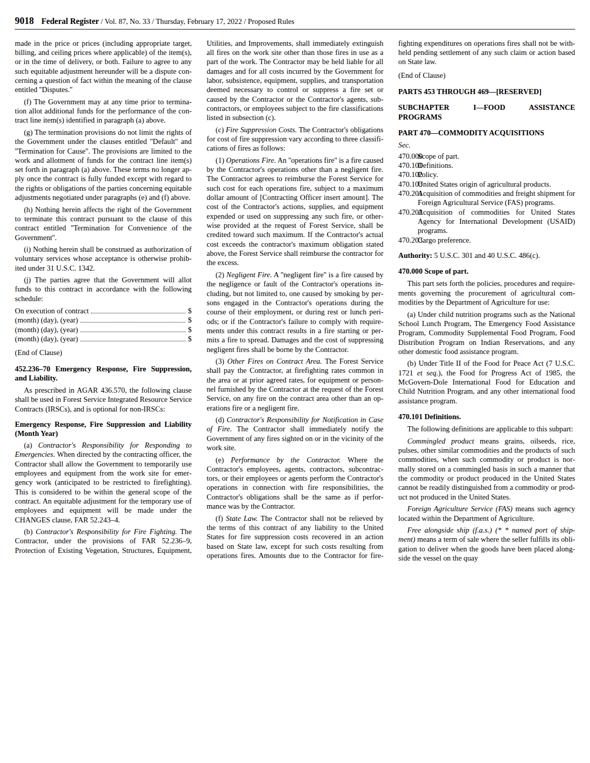9018 Federal Register / Vol. 87, No. 33 / Thursday, February 17, 2022 / Proposed Rules
made in the price or prices (including appropriate target, billing, and ceiling prices where applicable) of the item(s), or in the time of delivery, or both. Failure to agree to any such equitable adjustment hereunder will be a dispute concerning a question of fact within the meaning of the clause entitled ''Disputes.''
(f) The Government may at any time prior to termination allot additional funds for the performance of the contract line item(s) identified in paragraph (a) above.
(g) The termination provisions do not limit the rights of the Government under the clauses entitled ''Default'' and ''Termination for Cause''. The provisions are limited to the work and allotment of funds for the contract line item(s) set forth in paragraph (a) above. These terms no longer apply once the contract is fully funded except with regard to the rights or obligations of the parties concerning equitable adjustments negotiated under paragraphs (e) and (f) above.
(h) Nothing herein affects the right of the Government to terminate this contract pursuant to the clause of this contract entitled ''Termination for Convenience of the Government''.
(i) Nothing herein shall be construed as authorization of voluntary services whose acceptance is otherwise prohibited under 31 U.S.C. 1342.
(j) The parties agree that the Government will allot funds to this contract in accordance with the following schedule:
On execution of contract $
(month) (day), (year) $
(month) (day), (year) $
(month) (day), (year) $
(End of Clause)
452.236–70 Emergency Response, Fire Suppression, and Liability.
As prescribed in AGAR 436.570, the following clause shall be used in Forest Service Integrated Resource Service Contracts (IRSCs), and is optional for non-IRSCs:
Emergency Response, Fire Suppression and Liability (Month Year)
(a) Contractor's Responsibility for Responding to Emergencies. When directed by the contracting officer, the Contractor shall allow the Government to temporarily use employees and equipment from the work site for emergency work (anticipated to be restricted to firefighting). This is considered to be within the general scope of the contract. An equitable adjustment for the temporary use of employees and equipment will be made under the CHANGES clause, FAR 52.243–4.
(b) Contractor's Responsibility for Fire Fighting. The Contractor, under the provisions of FAR 52.236–9, Protection of Existing Vegetation, Structures, Equipment, Utilities, and Improvements, shall immediately extinguish all fires on the work site other than those fires in use as a part of the work. The Contractor may be held liable for all damages and for all costs incurred by the Government for labor, subsistence, equipment, supplies, and transportation deemed necessary to control or suppress a fire set or caused by the Contractor or the Contractor's agents, subcontractors, or employees subject to the fire classifications listed in subsection (c).
(c) Fire Suppression Costs. The Contractor's obligations for cost of fire suppression vary according to three classifications of fires as follows:
(1) Operations Fire. An ''operations fire'' is a fire caused by the Contractor's operations other than a negligent fire. The Contractor agrees to reimburse the Forest Service for such cost for each operations fire, subject to a maximum dollar amount of [Contracting Officer insert amount]. The cost of the Contractor's actions, supplies, and equipment expended or used on suppressing any such fire, or otherwise provided at the request of Forest Service, shall be credited toward such maximum. If the Contractor's actual cost exceeds the contractor's maximum obligation stated above, the Forest Service shall reimburse the contractor for the excess.
(2) Negligent Fire. A ''negligent fire'' is a fire caused by the negligence or fault of the Contractor's operations including, but not limited to, one caused by smoking by persons engaged in the Contractor's operations during the course of their employment, or during rest or lunch periods; or if the Contractor's failure to comply with requirements under this contract results in a fire starting or permits a fire to spread. Damages and the cost of suppressing negligent fires shall be borne by the Contractor.
(3) Other Fires on Contract Area. The Forest Service shall pay the Contractor, at firefighting rates common in the area or at prior agreed rates, for equipment or personnel furnished by the Contractor at the request of the Forest Service, on any fire on the contract area other than an operations fire or a negligent fire.
(d) Contractor's Responsibility for Notification in Case of Fire. The Contractor shall immediately notify the Government of any fires sighted on or in the vicinity of the work site.
(e) Performance by the Contractor. Where the Contractor's employees, agents, contractors, subcontractors, or their employees or agents perform the Contractor's operations in connection with fire responsibilities, the Contractor's obligations shall be the same as if performance was by the Contractor.
(f) State Law. The Contractor shall not be relieved by the terms of this contract of any liability to the United States for fire suppression costs recovered in an action based on State law, except for such costs resulting from operations fires. Amounts due to the Contractor for firefighting expenditures on operations fires shall not be withheld pending settlement of any such claim or action based on State law.
(End of Clause)
PARTS 453 THROUGH 469—[RESERVED]
SUBCHAPTER I—FOOD ASSISTANCE PROGRAMS
PART 470—COMMODITY ACQUISITIONS
Sec.
470.000 Scope of part.
470.101 Definitions.
470.102 Policy.
470.103 United States origin of agricultural products.
470.201 Acquisition of commodities and freight shipment for Foreign Agricultural Service (FAS) programs.
470.202 Acquisition of commodities for United States Agency for International Development (USAID) programs.
470.203 Cargo preference.
Authority: 5 U.S.C. 301 and 40 U.S.C. 486(c).
470.000 Scope of part.
This part sets forth the policies, procedures and requirements governing the procurement of agricultural commodities by the Department of Agriculture for use:
(a) Under child nutrition programs such as the National School Lunch Program, The Emergency Food Assistance Program, Commodity Supplemental Food Program, Food Distribution Program on Indian Reservations, and any other domestic food assistance program.
(b) Under Title II of the Food for Peace Act (7 U.S.C. 1721 et seq.), the Food for Progress Act of 1985, the McGovern-Dole International Food for Education and Child Nutrition Program, and any other international food assistance program.
470.101 Definitions.
The following definitions are applicable to this subpart:
Commingled product means grains, oilseeds, rice, pulses, other similar commodities and the products of such commodities, when such commodity or product is normally stored on a commingled basis in such a manner that the commodity or product produced in the United States cannot be readily distinguished from a commodity or product not produced in the United States.
Foreign Agriculture Service (FAS) means such agency located within the Department of Agriculture.
Free alongside ship (f.a.s.) (* * named port of shipment) means a term of sale where the seller fulfills its obligation to deliver when the goods have been placed alongside the vessel on the quay